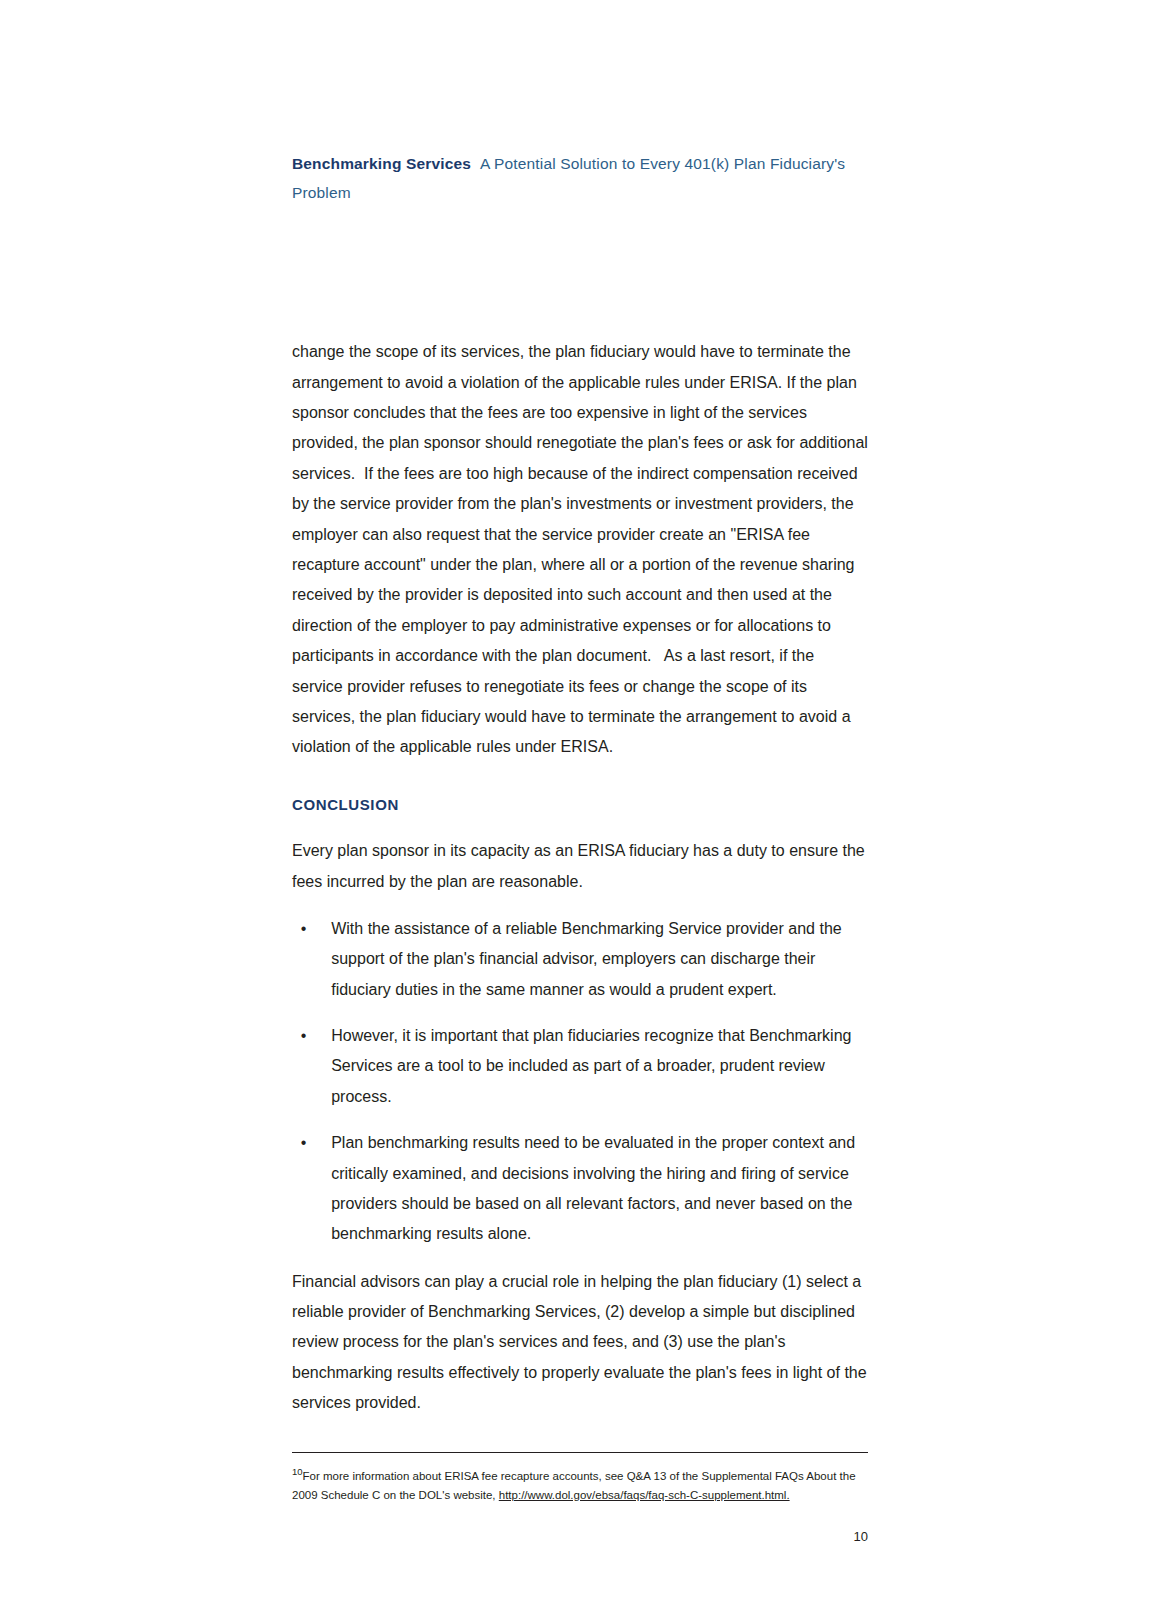Benchmarking Services A Potential Solution to Every 401(k) Plan Fiduciary's Problem
change the scope of its services, the plan fiduciary would have to terminate the arrangement to avoid a violation of the applicable rules under ERISA. If the plan sponsor concludes that the fees are too expensive in light of the services provided, the plan sponsor should renegotiate the plan's fees or ask for additional services. If the fees are too high because of the indirect compensation received by the service provider from the plan's investments or investment providers, the employer can also request that the service provider create an "ERISA fee recapture account" under the plan, where all or a portion of the revenue sharing received by the provider is deposited into such account and then used at the direction of the employer to pay administrative expenses or for allocations to participants in accordance with the plan document. As a last resort, if the service provider refuses to renegotiate its fees or change the scope of its services, the plan fiduciary would have to terminate the arrangement to avoid a violation of the applicable rules under ERISA.
CONCLUSION
Every plan sponsor in its capacity as an ERISA fiduciary has a duty to ensure the fees incurred by the plan are reasonable.
With the assistance of a reliable Benchmarking Service provider and the support of the plan's financial advisor, employers can discharge their fiduciary duties in the same manner as would a prudent expert.
However, it is important that plan fiduciaries recognize that Benchmarking Services are a tool to be included as part of a broader, prudent review process.
Plan benchmarking results need to be evaluated in the proper context and critically examined, and decisions involving the hiring and firing of service providers should be based on all relevant factors, and never based on the benchmarking results alone.
Financial advisors can play a crucial role in helping the plan fiduciary (1) select a reliable provider of Benchmarking Services, (2) develop a simple but disciplined review process for the plan's services and fees, and (3) use the plan's benchmarking results effectively to properly evaluate the plan's fees in light of the services provided.
10For more information about ERISA fee recapture accounts, see Q&A 13 of the Supplemental FAQs About the 2009 Schedule C on the DOL's website, http://www.dol.gov/ebsa/faqs/faq-sch-C-supplement.html.
10